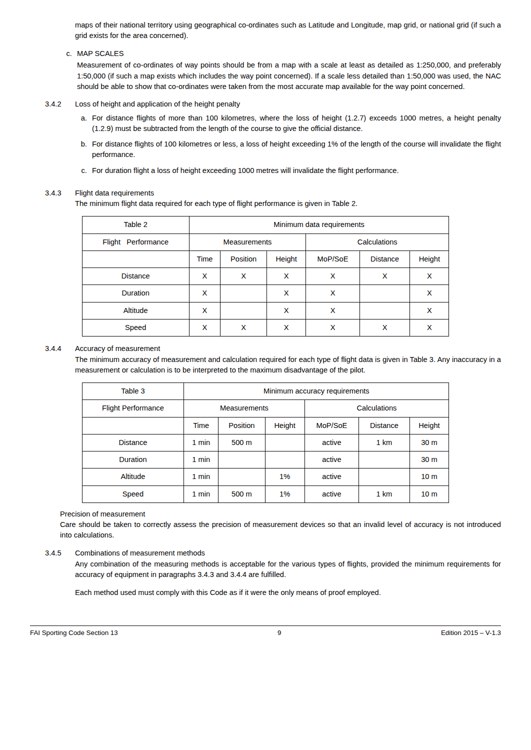maps of their national territory using geographical co-ordinates such as Latitude and Longitude, map grid, or national grid (if such a grid exists for the area concerned).
MAP SCALES
Measurement of co-ordinates of way points should be from a map with a scale at least as detailed as 1:250,000, and preferably 1:50,000 (if such a map exists which includes the way point concerned). If a scale less detailed than 1:50,000 was used, the NAC should be able to show that co-ordinates were taken from the most accurate map available for the way point concerned.
3.4.2
Loss of height and application of the height penalty
For distance flights of more than 100 kilometres, where the loss of height (1.2.7) exceeds 1000 metres, a height penalty (1.2.9) must be subtracted from the length of the course to give the official distance.
For distance flights of 100 kilometres or less, a loss of height exceeding 1% of the length of the course will invalidate the flight performance.
For duration flight a loss of height exceeding 1000 metres will invalidate the flight performance.
3.4.3
Flight data requirements
The minimum flight data required for each type of flight performance is given in Table 2.
| Table 2 | Minimum data requirements |
| Flight Performance | Measurements | Calculations |
| | Time | Position | Height | MoP/SoE | Distance | Height |
| Distance | X | X | X | X | X | X |
| Duration | X | | X | X | | X |
| Altitude | X | | X | X | | X |
| Speed | X | X | X | X | X | X |
3.4.4
Accuracy of measurement
The minimum accuracy of measurement and calculation required for each type of flight data is given in Table 3. Any inaccuracy in a measurement or calculation is to be interpreted to the maximum disadvantage of the pilot.
| Table 3 | Minimum accuracy requirements |
| Flight Performance | Measurements | Calculations |
| | Time | Position | Height | MoP/SoE | Distance | Height |
| Distance | 1 min | 500 m | | active | 1 km | 30 m |
| Duration | 1 min | | | active | | 30 m |
| Altitude | 1 min | | 1% | active | | 10 m |
| Speed | 1 min | 500 m | 1% | active | 1 km | 10 m |
Precision of measurement
Care should be taken to correctly assess the precision of measurement devices so that an invalid level of accuracy is not introduced into calculations.
3.4.5
Combinations of measurement methods
Any combination of the measuring methods is acceptable for the various types of flights, provided the minimum requirements for accuracy of equipment in paragraphs 3.4.3 and 3.4.4 are fulfilled.
Each method used must comply with this Code as if it were the only means of proof employed.
FAI Sporting Code Section 13 9 Edition 2015 – V-1.3